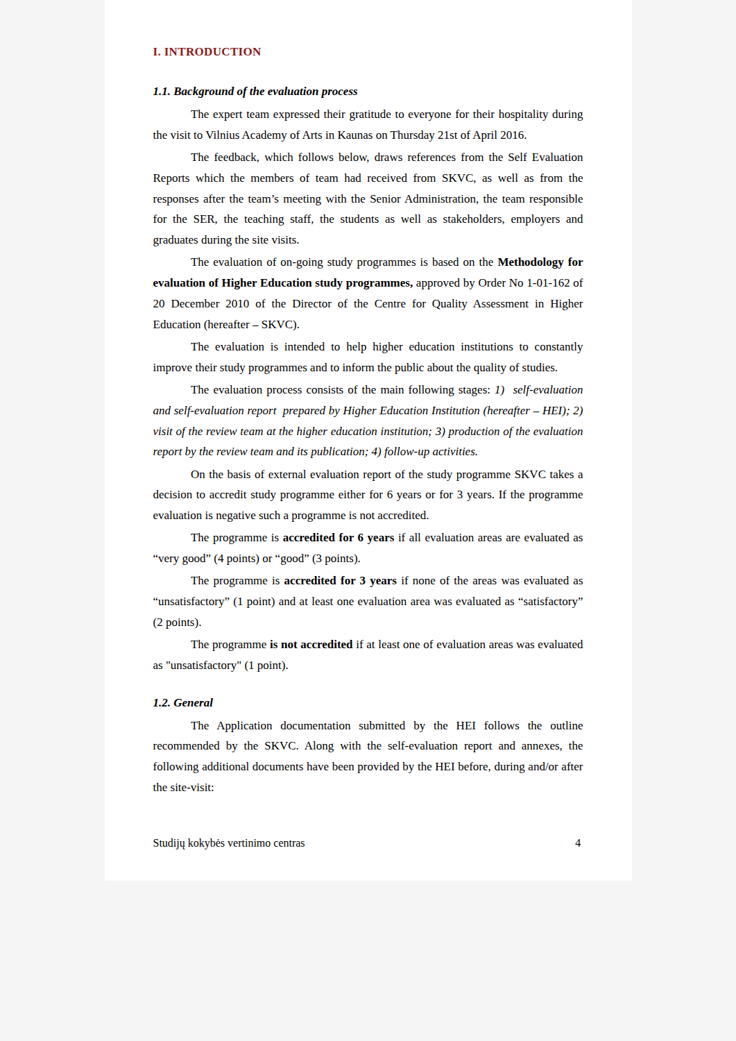I. INTRODUCTION
1.1. Background of the evaluation process
The expert team expressed their gratitude to everyone for their hospitality during the visit to Vilnius Academy of Arts in Kaunas on Thursday 21st of April 2016.
The feedback, which follows below, draws references from the Self Evaluation Reports which the members of team had received from SKVC, as well as from the responses after the team’s meeting with the Senior Administration, the team responsible for the SER, the teaching staff, the students as well as stakeholders, employers and graduates during the site visits.
The evaluation of on-going study programmes is based on the Methodology for evaluation of Higher Education study programmes, approved by Order No 1-01-162 of 20 December 2010 of the Director of the Centre for Quality Assessment in Higher Education (hereafter – SKVC).
The evaluation is intended to help higher education institutions to constantly improve their study programmes and to inform the public about the quality of studies.
The evaluation process consists of the main following stages: 1) self-evaluation and self-evaluation report prepared by Higher Education Institution (hereafter – HEI); 2) visit of the review team at the higher education institution; 3) production of the evaluation report by the review team and its publication; 4) follow-up activities.
On the basis of external evaluation report of the study programme SKVC takes a decision to accredit study programme either for 6 years or for 3 years. If the programme evaluation is negative such a programme is not accredited.
The programme is accredited for 6 years if all evaluation areas are evaluated as “very good” (4 points) or “good” (3 points).
The programme is accredited for 3 years if none of the areas was evaluated as “unsatisfactory” (1 point) and at least one evaluation area was evaluated as “satisfactory” (2 points).
The programme is not accredited if at least one of evaluation areas was evaluated as "unsatisfactory" (1 point).
1.2. General
The Application documentation submitted by the HEI follows the outline recommended by the SKVC. Along with the self-evaluation report and annexes, the following additional documents have been provided by the HEI before, during and/or after the site-visit:
Studijų kokybės vertinimo centras 4